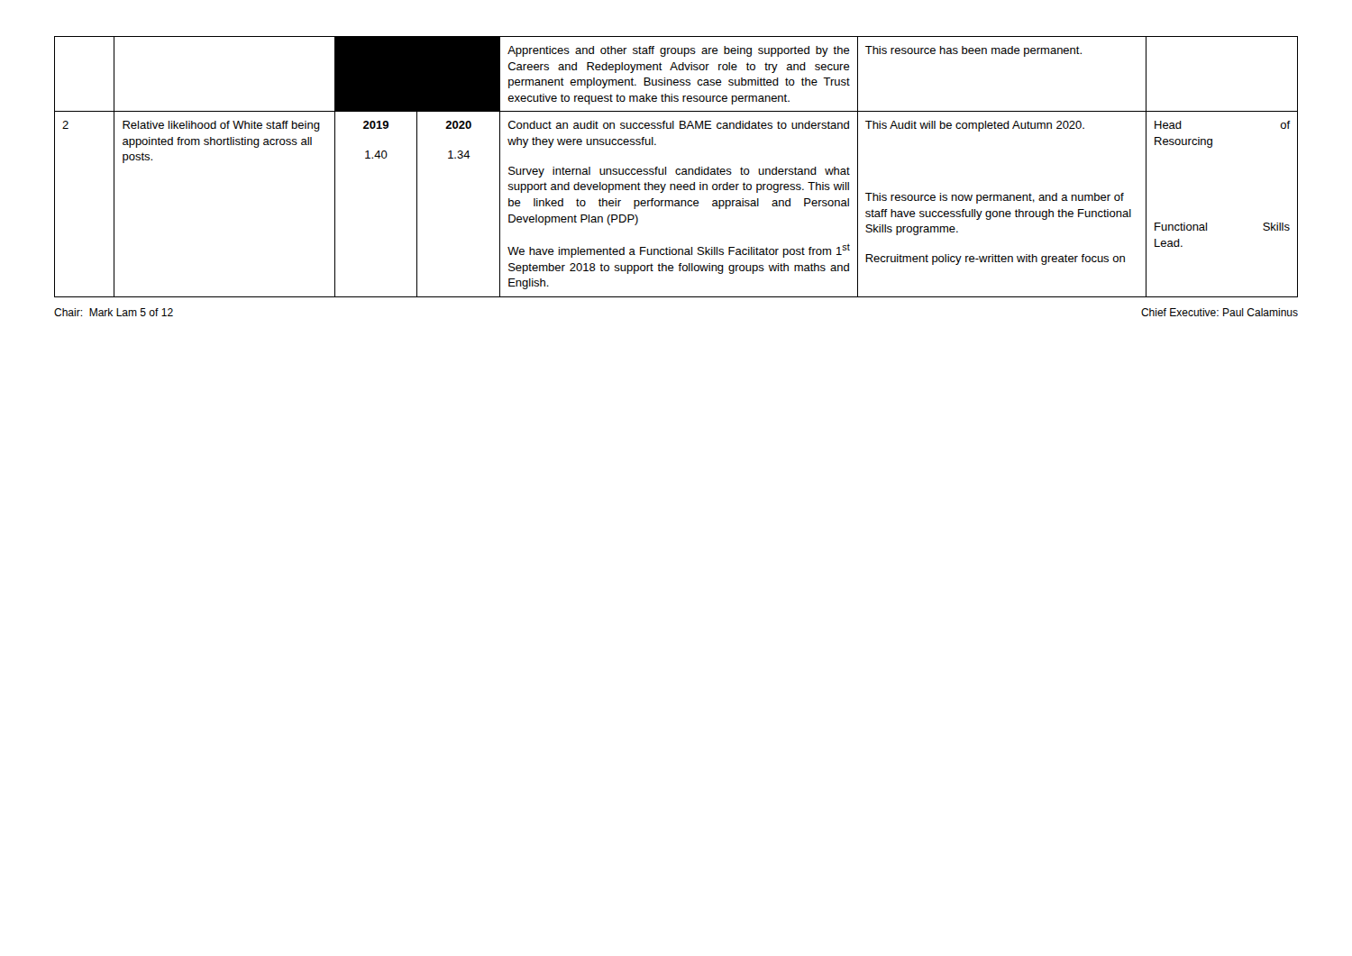| | | | | Apprentices and other staff groups are being supported by the Careers and Redeployment Advisor role to try and secure permanent employment. Business case submitted to the Trust executive to request to make this resource permanent. | This resource has been made permanent. | |
| 2 | Relative likelihood of White staff being appointed from shortlisting across all posts. | 2019 1.40 | 2020 1.34 | Conduct an audit on successful BAME candidates to understand why they were unsuccessful. Survey internal unsuccessful candidates to understand what support and development they need in order to progress. This will be linked to their performance appraisal and Personal Development Plan (PDP) We have implemented a Functional Skills Facilitator post from 1 st September 2018 to support the following groups with maths and English. | This Audit will be completed Autumn 2020. This resource is now permanent, and a number of staff have successfully gone through the Functional Skills programme. Recruitment policy re-written with greater focus on | Head of Resourcing Functional Skills Lead. |
Chair: Mark Lam 5 of 12 Chief Executive: Paul Calaminus